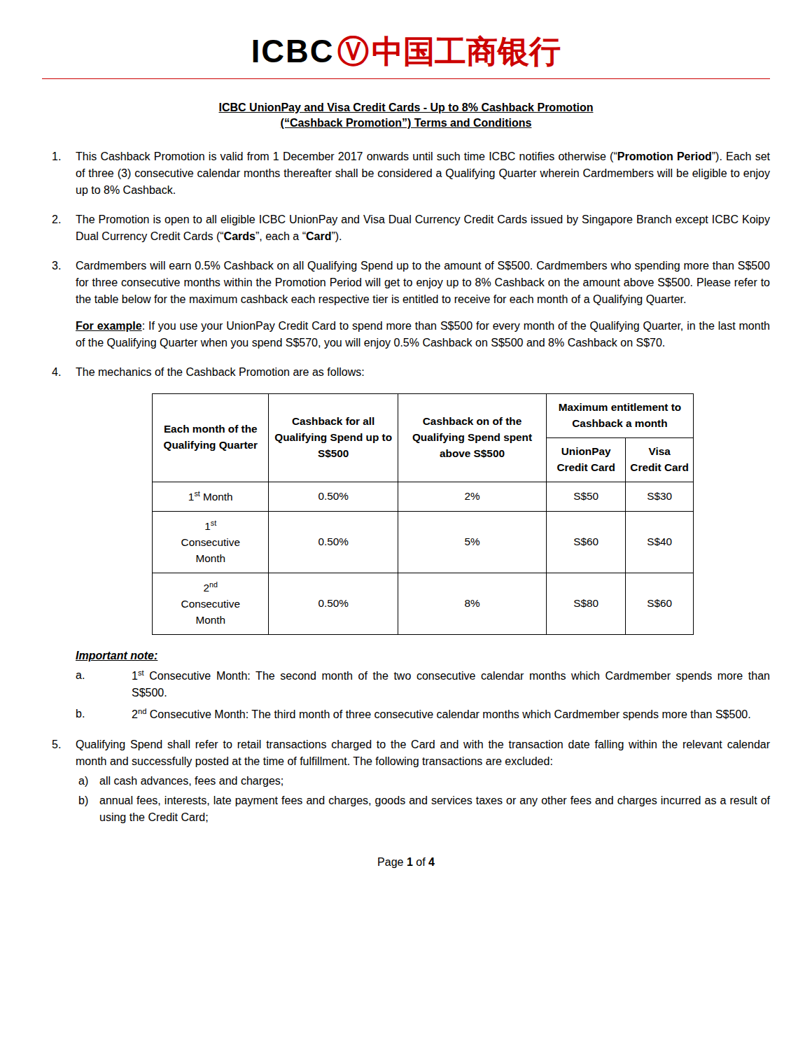ICBC Ⓥ 中国工商银行
ICBC UnionPay and Visa Credit Cards - Up to 8% Cashback Promotion
(“Cashback Promotion”) Terms and Conditions
This Cashback Promotion is valid from 1 December 2017 onwards until such time ICBC notifies otherwise (“Promotion Period”). Each set of three (3) consecutive calendar months thereafter shall be considered a Qualifying Quarter wherein Cardmembers will be eligible to enjoy up to 8% Cashback.
The Promotion is open to all eligible ICBC UnionPay and Visa Dual Currency Credit Cards issued by Singapore Branch except ICBC Koipy Dual Currency Credit Cards (“Cards”, each a “Card”).
Cardmembers will earn 0.5% Cashback on all Qualifying Spend up to the amount of S$500. Cardmembers who spending more than S$500 for three consecutive months within the Promotion Period will get to enjoy up to 8% Cashback on the amount above S$500. Please refer to the table below for the maximum cashback each respective tier is entitled to receive for each month of a Qualifying Quarter.
For example: If you use your UnionPay Credit Card to spend more than S$500 for every month of the Qualifying Quarter, in the last month of the Qualifying Quarter when you spend S$570, you will enjoy 0.5% Cashback on S$500 and 8% Cashback on S$70.
The mechanics of the Cashback Promotion are as follows:
| Each month of the Qualifying Quarter | Cashback for all Qualifying Spend up to S$500 | Cashback on of the Qualifying Spend spent above S$500 | Maximum entitlement to Cashback a month |
| --- | --- | --- | --- |
| UnionPay Credit Card | Visa Credit Card |
| 1 st Month | 0.50% | 2% | S$50 | S$30 |
| 1 st Consecutive Month | 0.50% | 5% | S$60 | S$40 |
| 2 nd Consecutive Month | 0.50% | 8% | S$80 | S$60 |
Important note:
1st Consecutive Month: The second month of the two consecutive calendar months which Cardmember spends more than S$500.
2nd Consecutive Month: The third month of three consecutive calendar months which Cardmember spends more than S$500.
Qualifying Spend shall refer to retail transactions charged to the Card and with the transaction date falling within the relevant calendar month and successfully posted at the time of fulfillment. The following transactions are excluded:
all cash advances, fees and charges;
annual fees, interests, late payment fees and charges, goods and services taxes or any other fees and charges incurred as a result of using the Credit Card;
Page 1 of 4